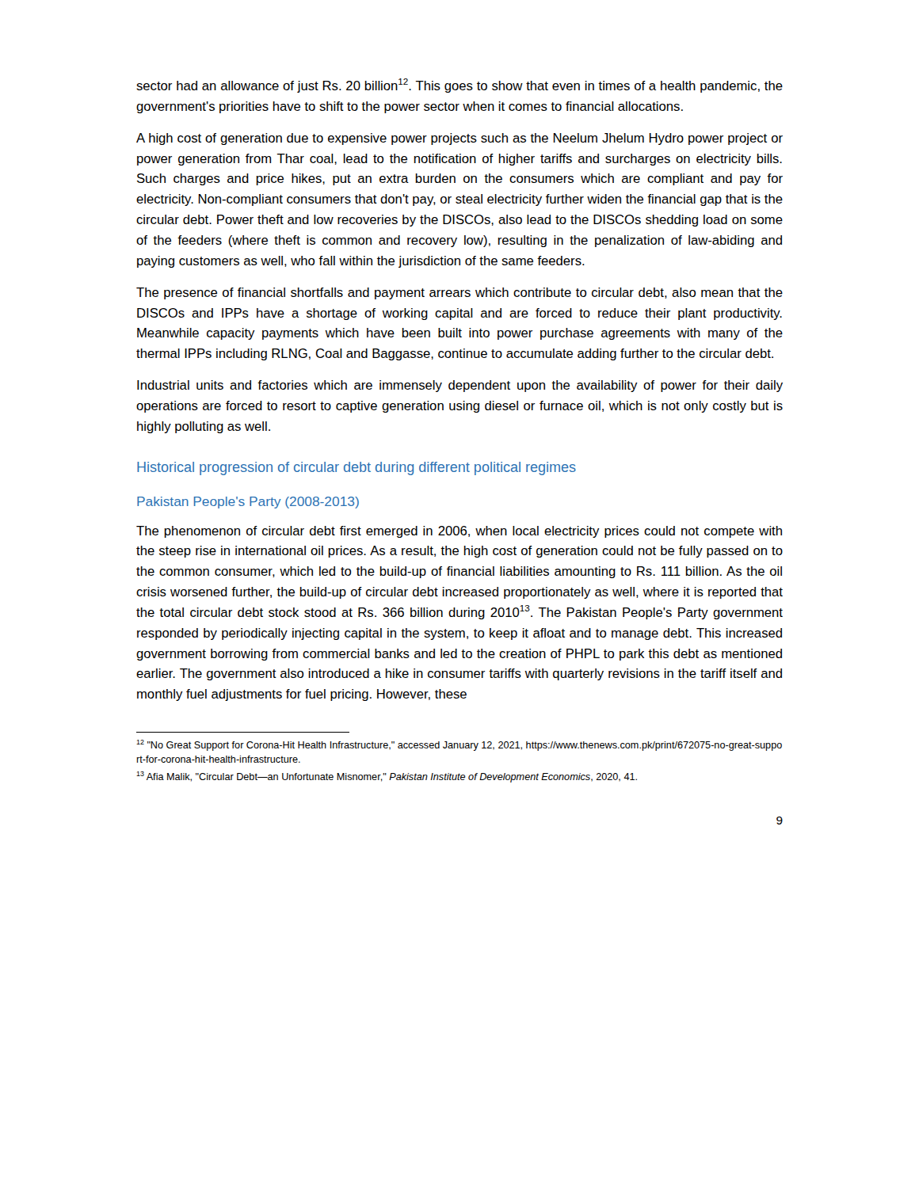sector had an allowance of just Rs. 20 billion12. This goes to show that even in times of a health pandemic, the government's priorities have to shift to the power sector when it comes to financial allocations.
A high cost of generation due to expensive power projects such as the Neelum Jhelum Hydro power project or power generation from Thar coal, lead to the notification of higher tariffs and surcharges on electricity bills. Such charges and price hikes, put an extra burden on the consumers which are compliant and pay for electricity. Non-compliant consumers that don't pay, or steal electricity further widen the financial gap that is the circular debt. Power theft and low recoveries by the DISCOs, also lead to the DISCOs shedding load on some of the feeders (where theft is common and recovery low), resulting in the penalization of law-abiding and paying customers as well, who fall within the jurisdiction of the same feeders.
The presence of financial shortfalls and payment arrears which contribute to circular debt, also mean that the DISCOs and IPPs have a shortage of working capital and are forced to reduce their plant productivity. Meanwhile capacity payments which have been built into power purchase agreements with many of the thermal IPPs including RLNG, Coal and Baggasse, continue to accumulate adding further to the circular debt.
Industrial units and factories which are immensely dependent upon the availability of power for their daily operations are forced to resort to captive generation using diesel or furnace oil, which is not only costly but is highly polluting as well.
Historical progression of circular debt during different political regimes
Pakistan People's Party (2008-2013)
The phenomenon of circular debt first emerged in 2006, when local electricity prices could not compete with the steep rise in international oil prices. As a result, the high cost of generation could not be fully passed on to the common consumer, which led to the build-up of financial liabilities amounting to Rs. 111 billion. As the oil crisis worsened further, the build-up of circular debt increased proportionately as well, where it is reported that the total circular debt stock stood at Rs. 366 billion during 201013. The Pakistan People's Party government responded by periodically injecting capital in the system, to keep it afloat and to manage debt. This increased government borrowing from commercial banks and led to the creation of PHPL to park this debt as mentioned earlier. The government also introduced a hike in consumer tariffs with quarterly revisions in the tariff itself and monthly fuel adjustments for fuel pricing. However, these
12 "No Great Support for Corona-Hit Health Infrastructure," accessed January 12, 2021, https://www.thenews.com.pk/print/672075-no-great-support-for-corona-hit-health-infrastructure.
13 Afia Malik, "Circular Debt—an Unfortunate Misnomer," Pakistan Institute of Development Economics, 2020, 41.
9